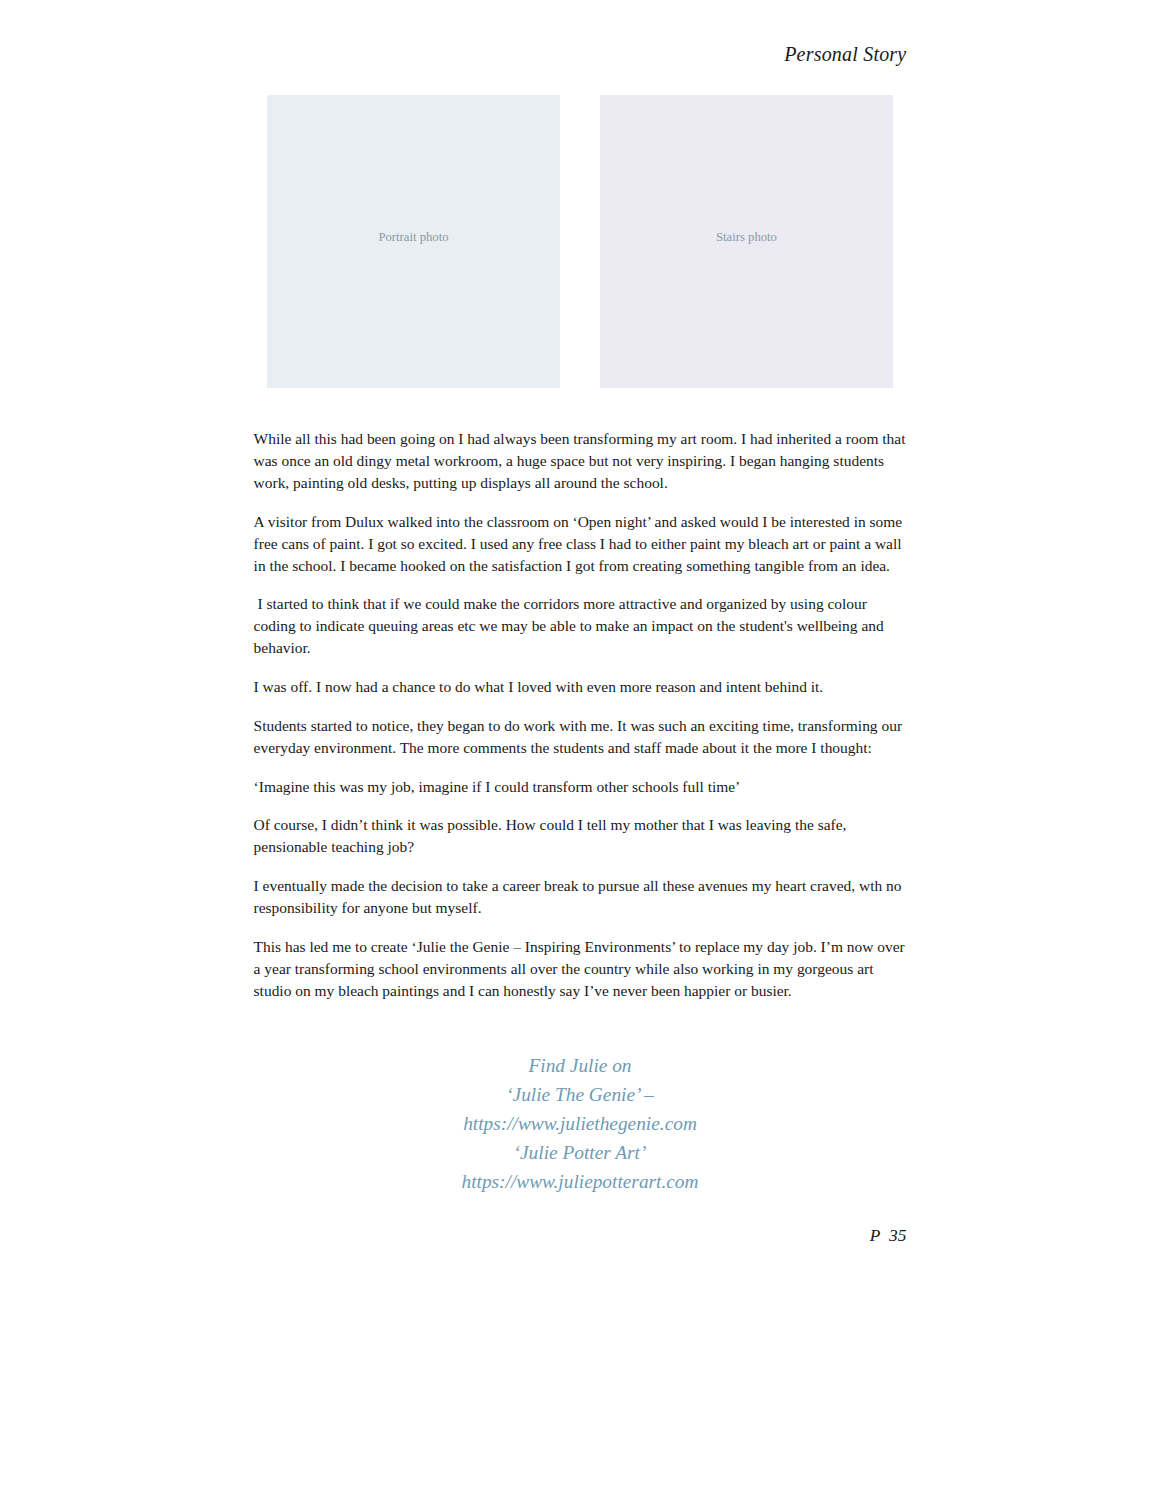Personal Story
While all this had been going on I had always been transforming my art room. I had inherited a room that was once an old dingy metal workroom, a huge space but not very inspiring. I began hanging students work, painting old desks, putting up displays all around the school.
A visitor from Dulux walked into the classroom on ‘Open night’ and asked would I be interested in some free cans of paint. I got so excited. I used any free class I had to either paint my bleach art or paint a wall in the school. I became hooked on the satisfaction I got from creating something tangible from an idea.
I started to think that if we could make the corridors more attractive and organized by using colour coding to indicate queuing areas etc we may be able to make an impact on the student's wellbeing and behavior.
I was off. I now had a chance to do what I loved with even more reason and intent behind it.
Students started to notice, they began to do work with me. It was such an exciting time, transforming our everyday environment. The more comments the students and staff made about it the more I thought:
‘Imagine this was my job, imagine if I could transform other schools full time’
Of course, I didn’t think it was possible. How could I tell my mother that I was leaving the safe, pensionable teaching job?
I eventually made the decision to take a career break to pursue all these avenues my heart craved, wth no responsibility for anyone but myself.
This has led me to create ‘Julie the Genie – Inspiring Environments’ to replace my day job. I’m now over a year transforming school environments all over the country while also working in my gorgeous art studio on my bleach paintings and I can honestly say I’ve never been happier or busier.
Find Julie on
‘Julie The Genie’ –
https://www.juliethegenie.com
‘Julie Potter Art’
https://www.juliepotterart.com
P 35